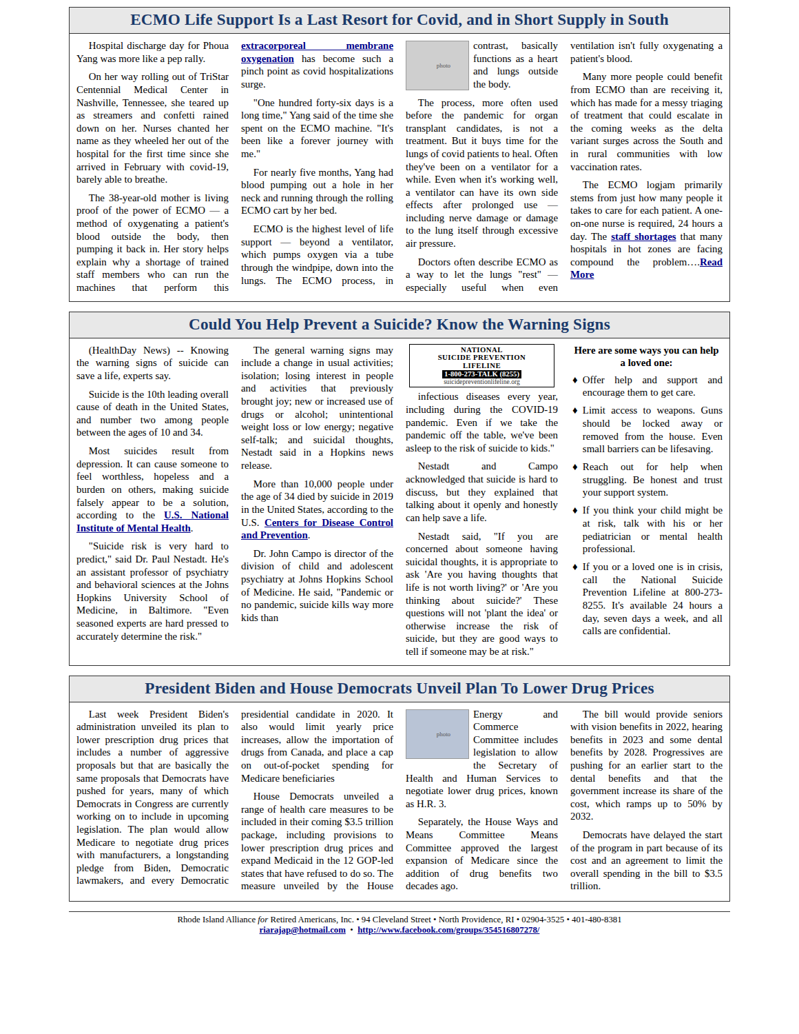ECMO Life Support Is a Last Resort for Covid, and in Short Supply in South
Hospital discharge day for Phoua Yang was more like a pep rally.
On her way rolling out of TriStar Centennial Medical Center in Nashville, Tennessee, she teared up as streamers and confetti rained down on her. Nurses chanted her name as they wheeled her out of the hospital for the first time since she arrived in February with covid-19, barely able to breathe.
The 38-year-old mother is living proof of the power of ECMO — a method of oxygenating a patient's blood outside the body, then pumping it back in. Her story helps explain why a shortage of trained staff members who can run the machines that perform this extracorporeal membrane oxygenation has become such a pinch point as covid hospitalizations surge.
"One hundred forty-six days is a long time," Yang said of the time she spent on the ECMO machine. "It's been like a forever journey with me."
For nearly five months, Yang had blood pumping out a hole in her neck and running through the rolling ECMO cart by her bed.
ECMO is the highest level of life support — beyond a ventilator, which pumps oxygen via a tube through the windpipe, down into the lungs. The ECMO photo process, in contrast, basically functions as a heart and lungs outside the body.
The process, more often used before the pandemic for organ transplant candidates, is not a treatment. But it buys time for the lungs of covid patients to heal. Often they've been on a ventilator for a while. Even when it's working well, a ventilator can have its own side effects after prolonged use — including nerve damage or damage to the lung itself through excessive air pressure.
Doctors often describe ECMO as a way to let the lungs "rest" — especially useful when even ventilation isn't fully oxygenating a patient's blood.
Many more people could benefit from ECMO than are receiving it, which has made for a messy triaging of treatment that could escalate in the coming weeks as the delta variant surges across the South and in rural communities with low vaccination rates.
The ECMO logjam primarily stems from just how many people it takes to care for each patient. A one-on-one nurse is required, 24 hours a day. The staff shortages that many hospitals in hot zones are facing compound the problem….Read More
Could You Help Prevent a Suicide? Know the Warning Signs
(HealthDay News) -- Knowing the warning signs of suicide can save a life, experts say.
Suicide is the 10th leading overall cause of death in the United States, and number two among people between the ages of 10 and 34.
Most suicides result from depression. It can cause someone to feel worthless, hopeless and a burden on others, making suicide falsely appear to be a solution, according to the U.S. National Institute of Mental Health.
"Suicide risk is very hard to predict," said Dr. Paul Nestadt. He's an assistant professor of psychiatry and behavioral sciences at the Johns Hopkins University School of Medicine, in Baltimore. "Even seasoned experts are hard pressed to accurately determine the risk."
The general warning signs may include a change in usual activities; isolation; losing interest in people and activities that previously brought joy; new or increased use of drugs or alcohol; unintentional weight loss or low energy; negative self-talk; and suicidal thoughts, Nestadt said in a Hopkins news release.
More than 10,000 people under the age of 34 died by suicide in 2019 in the United States, according to the U.S. Centers for Disease Control and Prevention.
Dr. John Campo is director of the division of child and adolescent psychiatry at Johns Hopkins School of Medicine. He said, "Pandemic or no pandemic, suicide kills way more kids than
NATIONAL
SUICIDE PREVENTION
LIFELINE
1-800-273-TALK (8255)
suicidepreventionlifeline.org
infectious diseases every year, including during the COVID-19 pandemic. Even if we take the pandemic off the table, we've been asleep to the risk of suicide to kids."
Nestadt and Campo acknowledged that suicide is hard to discuss, but they explained that talking about it openly and honestly can help save a life.
Nestadt said, "If you are concerned about someone having suicidal thoughts, it is appropriate to ask 'Are you having thoughts that life is not worth living?' or 'Are you thinking about suicide?' These questions will not 'plant the idea' or otherwise increase the risk of suicide, but they are good ways to tell if someone may be at risk."
Here are some ways you can help a loved one:
Offer help and support and encourage them to get care.
Limit access to weapons. Guns should be locked away or removed from the house. Even small barriers can be lifesaving.
Reach out for help when struggling. Be honest and trust your support system.
If you think your child might be at risk, talk with his or her pediatrician or mental health professional.
If you or a loved one is in crisis, call the National Suicide Prevention Lifeline at 800-273-8255. It's available 24 hours a day, seven days a week, and all calls are confidential.
President Biden and House Democrats Unveil Plan To Lower Drug Prices
Last week President Biden's administration unveiled its plan to lower prescription drug prices that includes a number of aggressive proposals but that are basically the same proposals that Democrats have pushed for years, many of which Democrats in Congress are currently working on to include in upcoming legislation. The plan would allow Medicare to negotiate drug prices with manufacturers, a longstanding pledge from Biden, Democratic lawmakers, and every Democratic presidential candidate in 2020. It also would limit yearly price increases, allow the importation of drugs from Canada, and place a cap on out-of-pocket spending for Medicare beneficiaries
House Democrats unveiled a range of health care measures to be included in their coming $3.5 trillion package, including provisions to lower prescription drug prices and expand Medicaid photo in the 12 GOP-led states that have refused to do so. The measure unveiled by the House Energy and Commerce Committee includes legislation to allow the Secretary of Health and Human Services to negotiate lower drug prices, known as H.R. 3.
Separately, the House Ways and Means Committee Means Committee approved the largest expansion of Medicare since the addition of drug benefits two decades ago.
The bill would provide seniors with vision benefits in 2022, hearing benefits in 2023 and some dental benefits by 2028. Progressives are pushing for an earlier start to the dental benefits and that the government increase its share of the cost, which ramps up to 50% by 2032.
Democrats have delayed the start of the program in part because of its cost and an agreement to limit the overall spending in the bill to $3.5 trillion.
Rhode Island Alliance for Retired Americans, Inc. • 94 Cleveland Street • North Providence, RI • 02904-3525 • 401-480-8381
riarajap@hotmail.com • http://www.facebook.com/groups/354516807278/